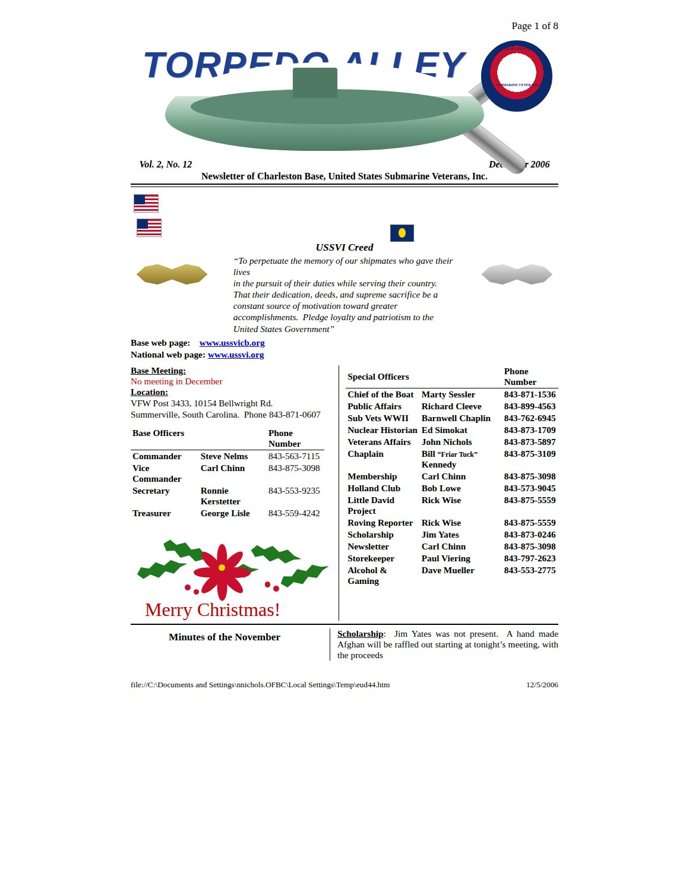Page 1 of 8
CHARLESTON BASE
★ ★ ★
SUBMARINE VETERANS
TORPEDO ALLEY
Vol. 2, No. 12 December 2006
Newsletter of Charleston Base, United States Submarine Veterans, Inc.
USSVI Creed
“To perpetuate the memory of our shipmates who gave their lives
in the pursuit of their duties while serving their country.
That their dedication, deeds, and supreme sacrifice be a constant source of motivation toward greater accomplishments. Pledge loyalty and patriotism to the United States Government”
Base web page: www.ussvicb.org
National web page: www.ussvi.org
Base Meeting:
No meeting in December
Location:
VFW Post 3433, 10154 Bellwright Rd.
Summerville, South Carolina. Phone 843-871-0607
| Base Officers | | Phone Number |
| --- | --- | --- |
| Commander | Steve Nelms | 843-563-7115 |
| Vice Commander | Carl Chinn | 843-875-3098 |
| Secretary | Ronnie Kerstetter | 843-553-9235 |
| Treasurer | George Lisle | 843-559-4242 |
Merry Christmas!
| Special Officers | | Phone Number |
| --- | --- | --- |
| Chief of the Boat | Marty Sessler | 843-871-1536 |
| Public Affairs | Richard Cleeve | 843-899-4563 |
| Sub Vets WWII | Barnwell Chaplin | 843-762-6945 |
| Nuclear Historian | Ed Simokat | 843-873-1709 |
| Veterans Affairs | John Nichols | 843-873-5897 |
| Chaplain | Bill “Friar Tuck” Kennedy | 843-875-3109 |
| Membership | Carl Chinn | 843-875-3098 |
| Holland Club | Bob Lowe | 843-573-9045 |
| Little David Project | Rick Wise | 843-875-5559 |
| Roving Reporter | Rick Wise | 843-875-5559 |
| Scholarship | Jim Yates | 843-873-0246 |
| Newsletter | Carl Chinn | 843-875-3098 |
| Storekeeper | Paul Viering | 843-797-2623 |
| Alcohol & Gaming | Dave Mueller | 843-553-2775 |
Minutes of the November
Scholarship: Jim Yates was not present. A hand made Afghan will be raffled out starting at tonight’s meeting, with the proceeds
file://C:\Documents and Settings\nnichols.OFBC\Local Settings\Temp\eud44.htm 12/5/2006